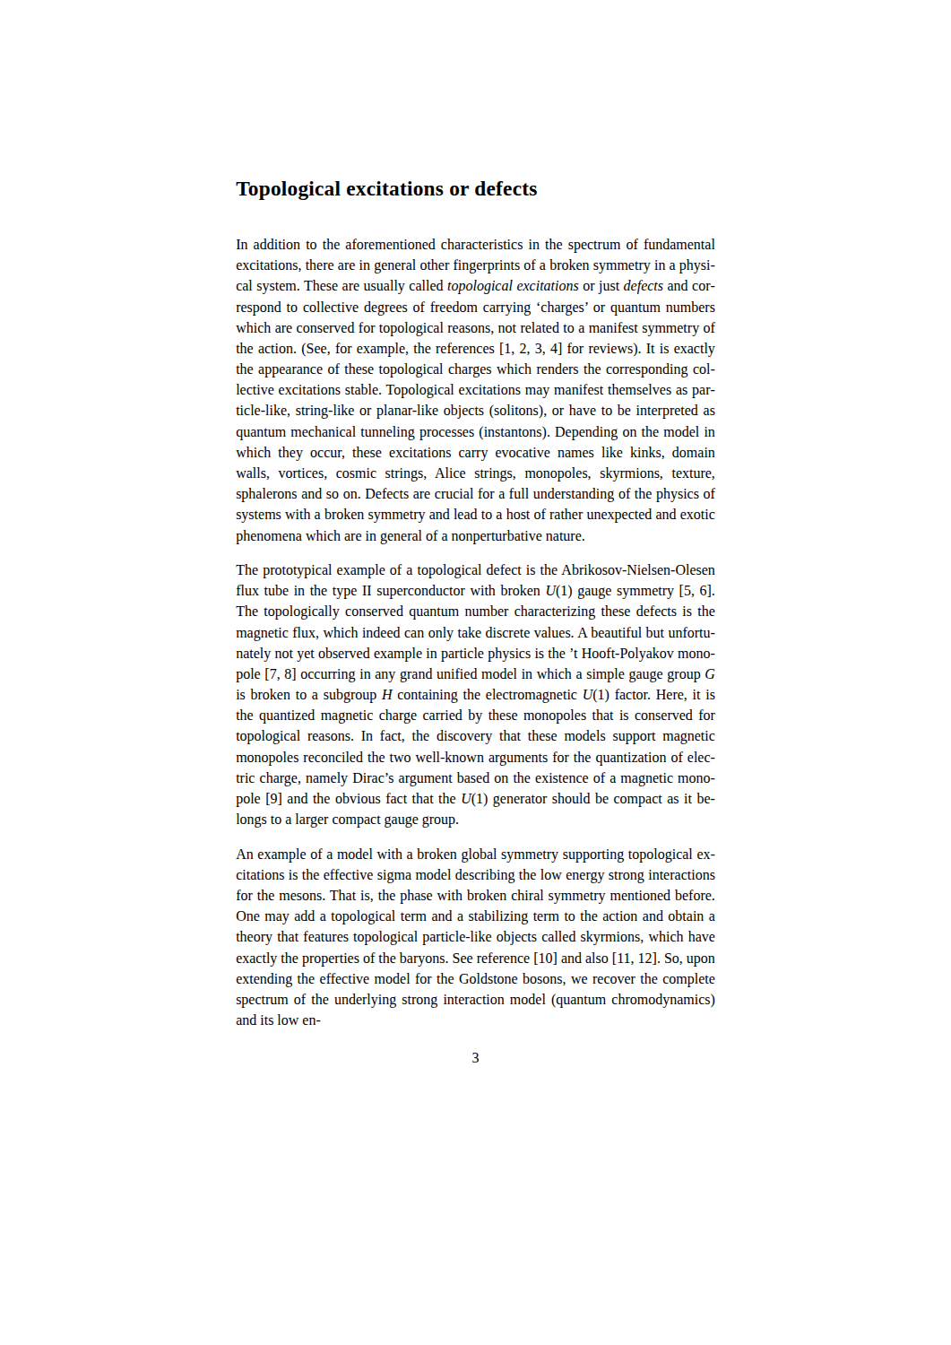Topological excitations or defects
In addition to the aforementioned characteristics in the spectrum of fundamental excitations, there are in general other fingerprints of a broken symmetry in a physical system. These are usually called topological excitations or just defects and correspond to collective degrees of freedom carrying ‘charges’ or quantum numbers which are conserved for topological reasons, not related to a manifest symmetry of the action. (See, for example, the references [1, 2, 3, 4] for reviews). It is exactly the appearance of these topological charges which renders the corresponding collective excitations stable. Topological excitations may manifest themselves as particle-like, string-like or planar-like objects (solitons), or have to be interpreted as quantum mechanical tunneling processes (instantons). Depending on the model in which they occur, these excitations carry evocative names like kinks, domain walls, vortices, cosmic strings, Alice strings, monopoles, skyrmions, texture, sphalerons and so on. Defects are crucial for a full understanding of the physics of systems with a broken symmetry and lead to a host of rather unexpected and exotic phenomena which are in general of a nonperturbative nature.
The prototypical example of a topological defect is the Abrikosov-Nielsen-Olesen flux tube in the type II superconductor with broken U(1) gauge symmetry [5, 6]. The topologically conserved quantum number characterizing these defects is the magnetic flux, which indeed can only take discrete values. A beautiful but unfortunately not yet observed example in particle physics is the ’t Hooft-Polyakov monopole [7, 8] occurring in any grand unified model in which a simple gauge group G is broken to a subgroup H containing the electromagnetic U(1) factor. Here, it is the quantized magnetic charge carried by these monopoles that is conserved for topological reasons. In fact, the discovery that these models support magnetic monopoles reconciled the two well-known arguments for the quantization of electric charge, namely Dirac’s argument based on the existence of a magnetic monopole [9] and the obvious fact that the U(1) generator should be compact as it belongs to a larger compact gauge group.
An example of a model with a broken global symmetry supporting topological excitations is the effective sigma model describing the low energy strong interactions for the mesons. That is, the phase with broken chiral symmetry mentioned before. One may add a topological term and a stabilizing term to the action and obtain a theory that features topological particle-like objects called skyrmions, which have exactly the properties of the baryons. See reference [10] and also [11, 12]. So, upon extending the effective model for the Goldstone bosons, we recover the complete spectrum of the underlying strong interaction model (quantum chromodynamics) and its low en-
3